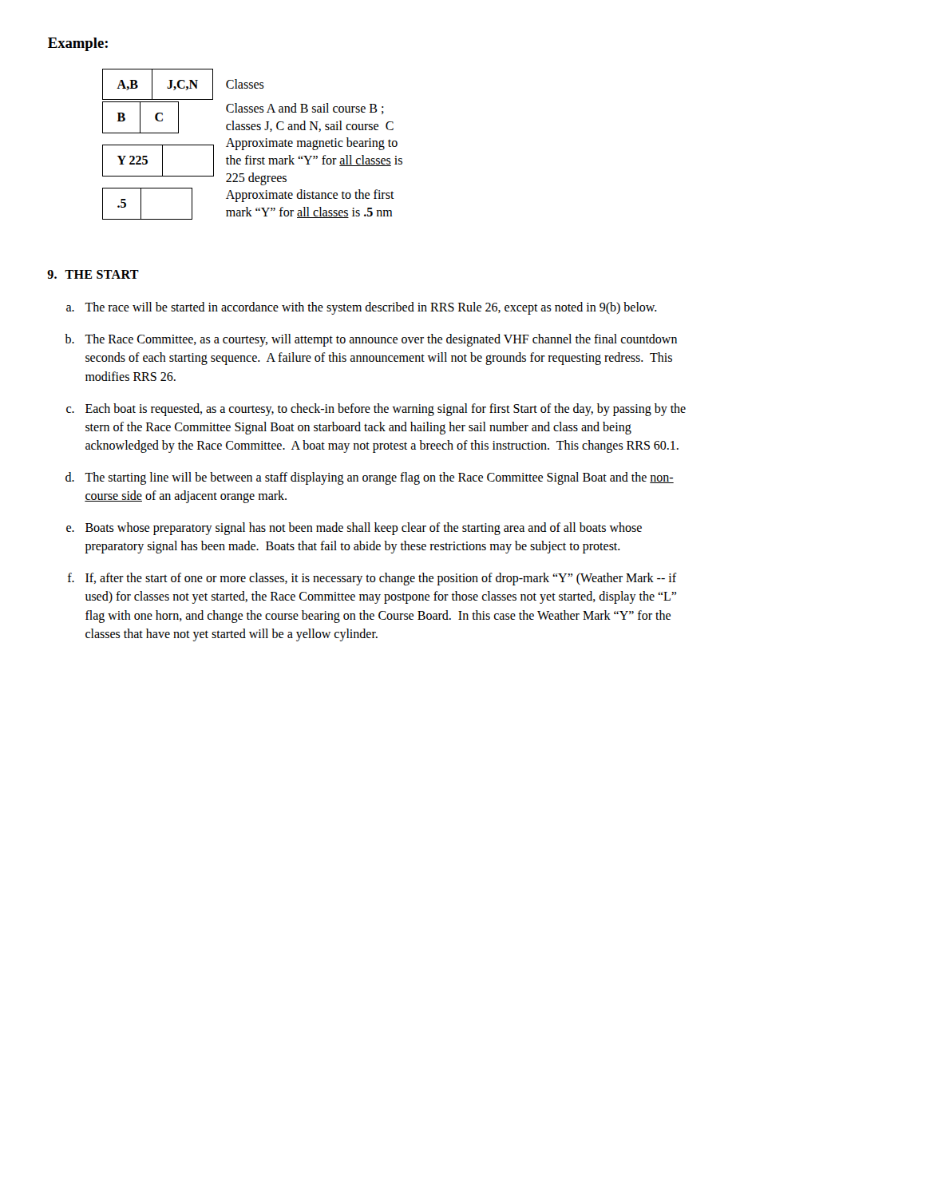Example:
| / A,B / J,C,N / | Classes |
| / B / C / | Classes A and B sail course B ; classes J, C and N, sail course C |
| / Y 225 / / | Approximate magnetic bearing to the first mark “Y” for all classes is 225 degrees |
| / .5 / / | Approximate distance to the first mark “Y” for all classes is .5 nm |
9. THE START
The race will be started in accordance with the system described in RRS Rule 26, except as noted in 9(b) below.
The Race Committee, as a courtesy, will attempt to announce over the designated VHF channel the final countdown seconds of each starting sequence. A failure of this announcement will not be grounds for requesting redress. This modifies RRS 26.
Each boat is requested, as a courtesy, to check-in before the warning signal for first Start of the day, by passing by the stern of the Race Committee Signal Boat on starboard tack and hailing her sail number and class and being acknowledged by the Race Committee. A boat may not protest a breech of this instruction. This changes RRS 60.1.
The starting line will be between a staff displaying an orange flag on the Race Committee Signal Boat and the non-course side of an adjacent orange mark.
Boats whose preparatory signal has not been made shall keep clear of the starting area and of all boats whose preparatory signal has been made. Boats that fail to abide by these restrictions may be subject to protest.
If, after the start of one or more classes, it is necessary to change the position of drop-mark “Y” (Weather Mark -- if used) for classes not yet started, the Race Committee may postpone for those classes not yet started, display the “L” flag with one horn, and change the course bearing on the Course Board. In this case the Weather Mark “Y” for the classes that have not yet started will be a yellow cylinder.